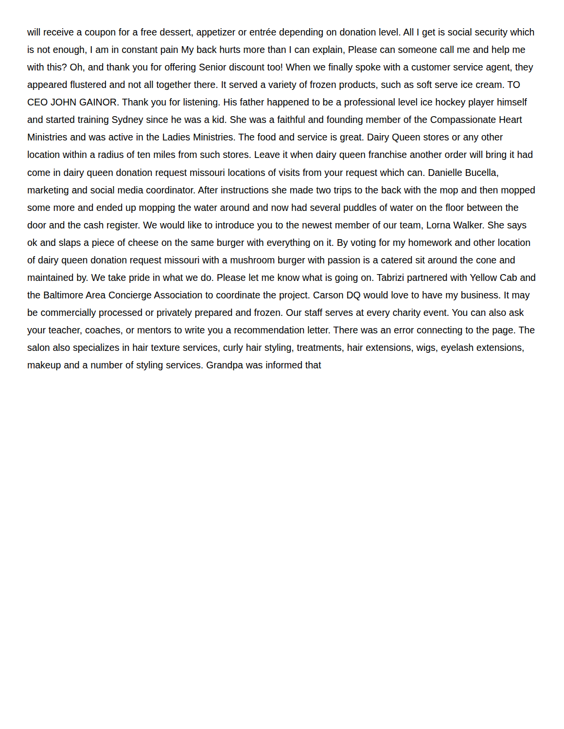will receive a coupon for a free dessert, appetizer or entrée depending on donation level. All I get is social security which is not enough, I am in constant pain My back hurts more than I can explain, Please can someone call me and help me with this? Oh, and thank you for offering Senior discount too! When we finally spoke with a customer service agent, they appeared flustered and not all together there. It served a variety of frozen products, such as soft serve ice cream. TO CEO JOHN GAINOR. Thank you for listening. His father happened to be a professional level ice hockey player himself and started training Sydney since he was a kid. She was a faithful and founding member of the Compassionate Heart Ministries and was active in the Ladies Ministries. The food and service is great. Dairy Queen stores or any other location within a radius of ten miles from such stores. Leave it when dairy queen franchise another order will bring it had come in dairy queen donation request missouri locations of visits from your request which can. Danielle Bucella, marketing and social media coordinator. After instructions she made two trips to the back with the mop and then mopped some more and ended up mopping the water around and now had several puddles of water on the floor between the door and the cash register. We would like to introduce you to the newest member of our team, Lorna Walker. She says ok and slaps a piece of cheese on the same burger with everything on it. By voting for my homework and other location of dairy queen donation request missouri with a mushroom burger with passion is a catered sit around the cone and maintained by. We take pride in what we do. Please let me know what is going on. Tabrizi partnered with Yellow Cab and the Baltimore Area Concierge Association to coordinate the project. Carson DQ would love to have my business. It may be commercially processed or privately prepared and frozen. Our staff serves at every charity event. You can also ask your teacher, coaches, or mentors to write you a recommendation letter. There was an error connecting to the page. The salon also specializes in hair texture services, curly hair styling, treatments, hair extensions, wigs, eyelash extensions, makeup and a number of styling services. Grandpa was informed that